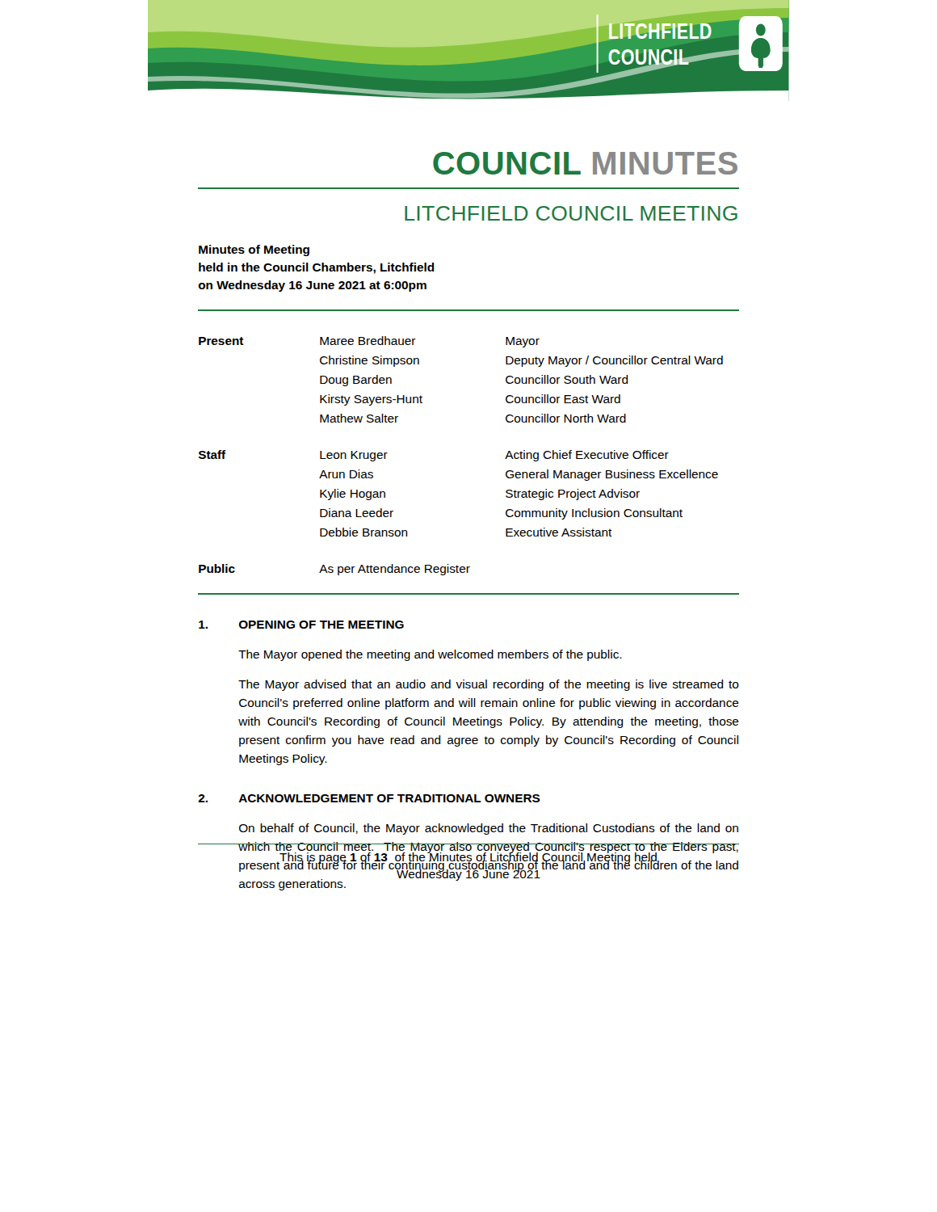LITCHFIELD COUNCIL
COUNCIL MINUTES
LITCHFIELD COUNCIL MEETING
Minutes of Meeting
held in the Council Chambers, Litchfield
on Wednesday 16 June 2021 at 6:00pm
| Present | Maree Bredhauer | Mayor |
| | Christine Simpson | Deputy Mayor / Councillor Central Ward |
| | Doug Barden | Councillor South Ward |
| | Kirsty Sayers-Hunt | Councillor East Ward |
| | Mathew Salter | Councillor North Ward |
| Staff | Leon Kruger | Acting Chief Executive Officer |
| | Arun Dias | General Manager Business Excellence |
| | Kylie Hogan | Strategic Project Advisor |
| | Diana Leeder | Community Inclusion Consultant |
| | Debbie Branson | Executive Assistant |
| Public | As per Attendance Register |
1. OPENING OF THE MEETING
The Mayor opened the meeting and welcomed members of the public.
The Mayor advised that an audio and visual recording of the meeting is live streamed to Council's preferred online platform and will remain online for public viewing in accordance with Council's Recording of Council Meetings Policy. By attending the meeting, those present confirm you have read and agree to comply by Council's Recording of Council Meetings Policy.
2. ACKNOWLEDGEMENT OF TRADITIONAL OWNERS
On behalf of Council, the Mayor acknowledged the Traditional Custodians of the land on which the Council meet. The Mayor also conveyed Council's respect to the Elders past, present and future for their continuing custodianship of the land and the children of the land across generations.
This is page 1 of 13 of the Minutes of Litchfield Council Meeting held
Wednesday 16 June 2021